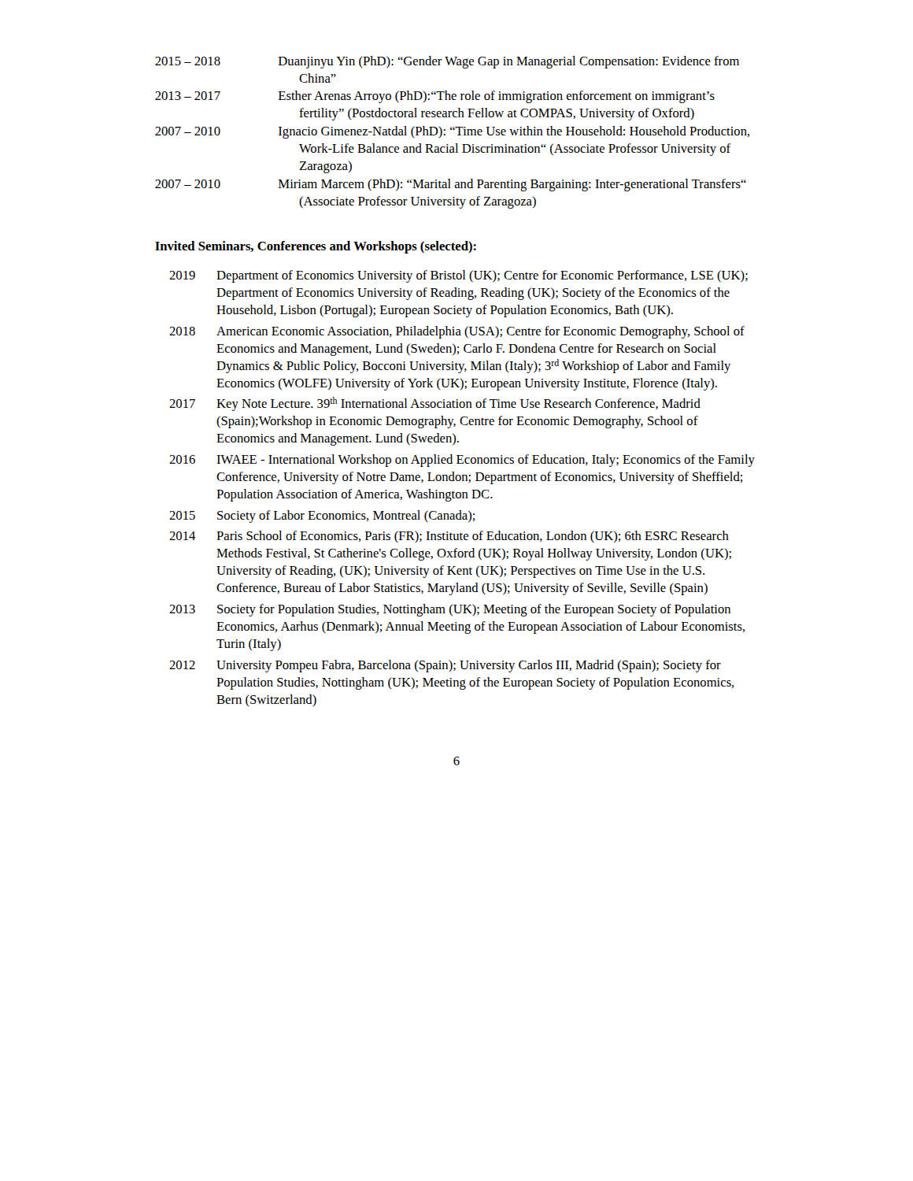2015 – 2018
Duanjinyu Yin (PhD): “Gender Wage Gap in Managerial Compensation: Evidence from China”
2013 – 2017
Esther Arenas Arroyo (PhD):“The role of immigration enforcement on immigrant’s fertility” (Postdoctoral research Fellow at COMPAS, University of Oxford)
2007 – 2010
Ignacio Gimenez-Natdal (PhD): “Time Use within the Household: Household Production, Work-Life Balance and Racial Discrimination“ (Associate Professor University of Zaragoza)
2007 – 2010
Miriam Marcem (PhD): “Marital and Parenting Bargaining: Inter-generational Transfers“ (Associate Professor University of Zaragoza)
Invited Seminars, Conferences and Workshops (selected):
2019
Department of Economics University of Bristol (UK); Centre for Economic Performance, LSE (UK); Department of Economics University of Reading, Reading (UK); Society of the Economics of the Household, Lisbon (Portugal); European Society of Population Economics, Bath (UK).
2018
American Economic Association, Philadelphia (USA); Centre for Economic Demography, School of Economics and Management, Lund (Sweden); Carlo F. Dondena Centre for Research on Social Dynamics & Public Policy, Bocconi University, Milan (Italy); 3rd Workshiop of Labor and Family Economics (WOLFE) University of York (UK); European University Institute, Florence (Italy).
2017
Key Note Lecture. 39th International Association of Time Use Research Conference, Madrid (Spain);Workshop in Economic Demography, Centre for Economic Demography, School of Economics and Management. Lund (Sweden).
2016
IWAEE - International Workshop on Applied Economics of Education, Italy; Economics of the Family Conference, University of Notre Dame, London; Department of Economics, University of Sheffield; Population Association of America, Washington DC.
2015
Society of Labor Economics, Montreal (Canada);
2014
Paris School of Economics, Paris (FR); Institute of Education, London (UK); 6th ESRC Research Methods Festival, St Catherine's College, Oxford (UK); Royal Hollway University, London (UK); University of Reading, (UK); University of Kent (UK); Perspectives on Time Use in the U.S. Conference, Bureau of Labor Statistics, Maryland (US); University of Seville, Seville (Spain)
2013
Society for Population Studies, Nottingham (UK); Meeting of the European Society of Population Economics, Aarhus (Denmark); Annual Meeting of the European Association of Labour Economists, Turin (Italy)
2012
University Pompeu Fabra, Barcelona (Spain); University Carlos III, Madrid (Spain); Society for Population Studies, Nottingham (UK); Meeting of the European Society of Population Economics, Bern (Switzerland)
6